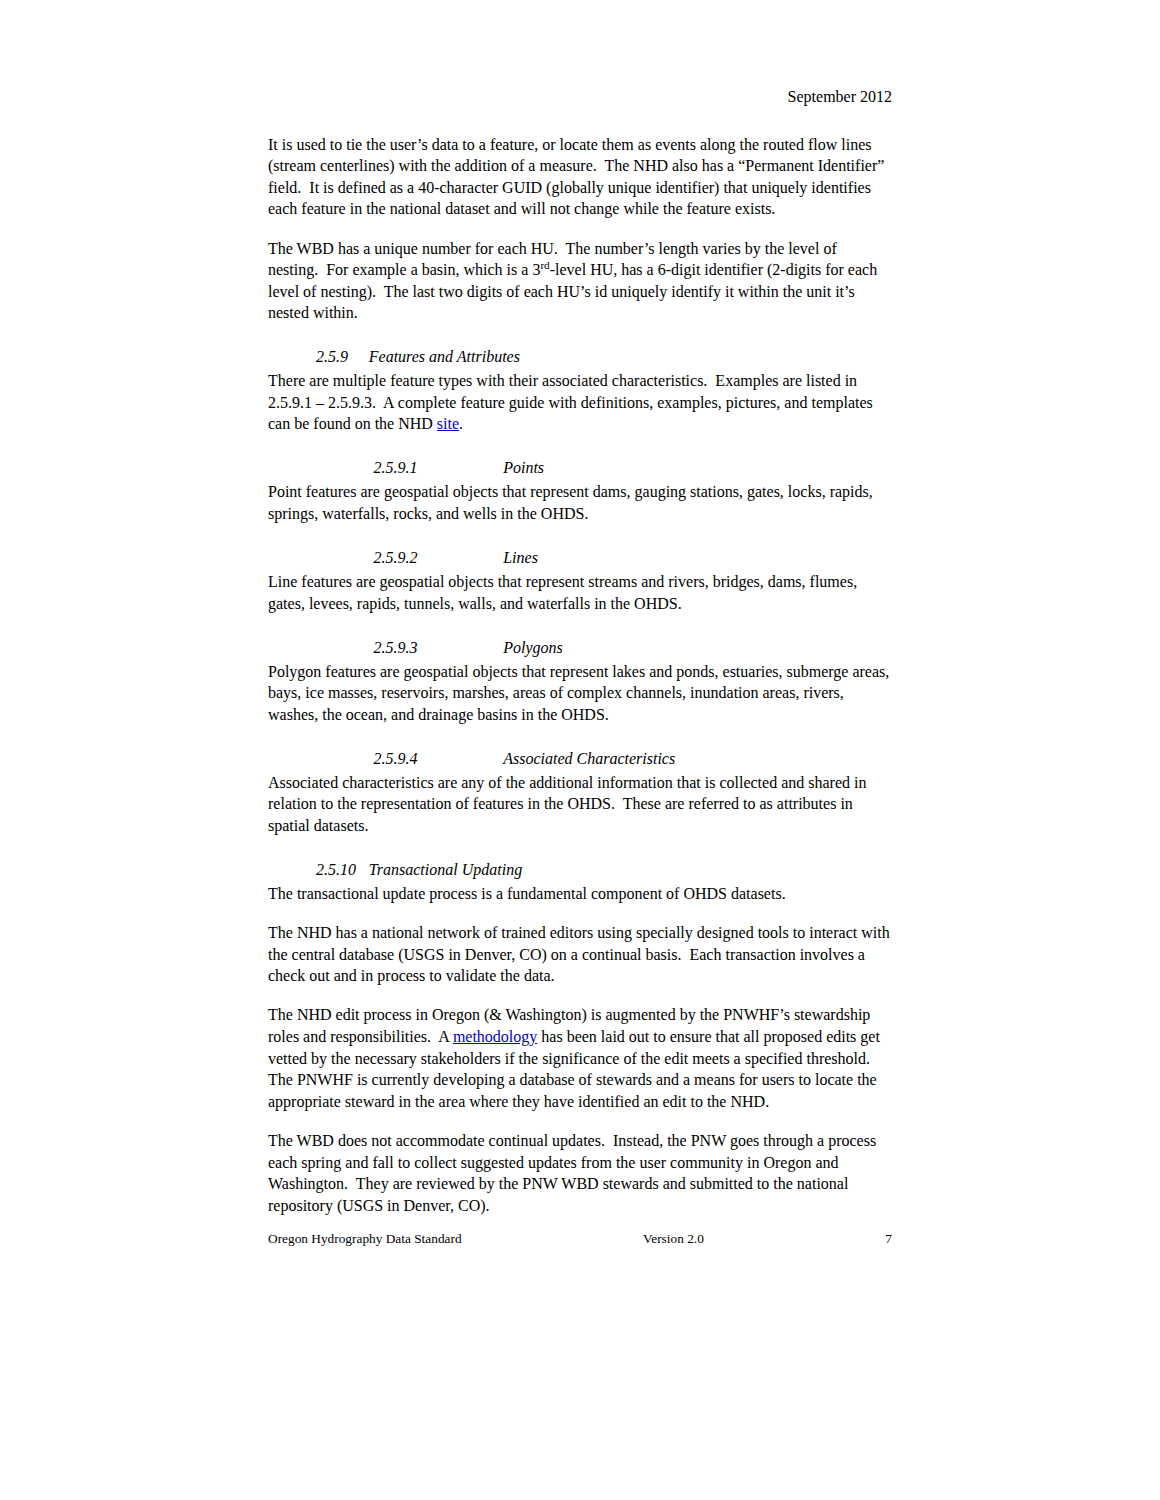September 2012
It is used to tie the user’s data to a feature, or locate them as events along the routed flow lines (stream centerlines) with the addition of a measure. The NHD also has a “Permanent Identifier” field. It is defined as a 40-character GUID (globally unique identifier) that uniquely identifies each feature in the national dataset and will not change while the feature exists.
The WBD has a unique number for each HU. The number’s length varies by the level of nesting. For example a basin, which is a 3rd-level HU, has a 6-digit identifier (2-digits for each level of nesting). The last two digits of each HU’s id uniquely identify it within the unit it’s nested within.
2.5.9 Features and Attributes
There are multiple feature types with their associated characteristics. Examples are listed in 2.5.9.1 – 2.5.9.3. A complete feature guide with definitions, examples, pictures, and templates can be found on the NHD site.
2.5.9.1 Points
Point features are geospatial objects that represent dams, gauging stations, gates, locks, rapids, springs, waterfalls, rocks, and wells in the OHDS.
2.5.9.2 Lines
Line features are geospatial objects that represent streams and rivers, bridges, dams, flumes, gates, levees, rapids, tunnels, walls, and waterfalls in the OHDS.
2.5.9.3 Polygons
Polygon features are geospatial objects that represent lakes and ponds, estuaries, submerge areas, bays, ice masses, reservoirs, marshes, areas of complex channels, inundation areas, rivers, washes, the ocean, and drainage basins in the OHDS.
2.5.9.4 Associated Characteristics
Associated characteristics are any of the additional information that is collected and shared in relation to the representation of features in the OHDS. These are referred to as attributes in spatial datasets.
2.5.10 Transactional Updating
The transactional update process is a fundamental component of OHDS datasets.
The NHD has a national network of trained editors using specially designed tools to interact with the central database (USGS in Denver, CO) on a continual basis. Each transaction involves a check out and in process to validate the data.
The NHD edit process in Oregon (& Washington) is augmented by the PNWHF’s stewardship roles and responsibilities. A methodology has been laid out to ensure that all proposed edits get vetted by the necessary stakeholders if the significance of the edit meets a specified threshold. The PNWHF is currently developing a database of stewards and a means for users to locate the appropriate steward in the area where they have identified an edit to the NHD.
The WBD does not accommodate continual updates. Instead, the PNW goes through a process each spring and fall to collect suggested updates from the user community in Oregon and Washington. They are reviewed by the PNW WBD stewards and submitted to the national repository (USGS in Denver, CO).
Oregon Hydrography Data Standard
Version 2.0
7